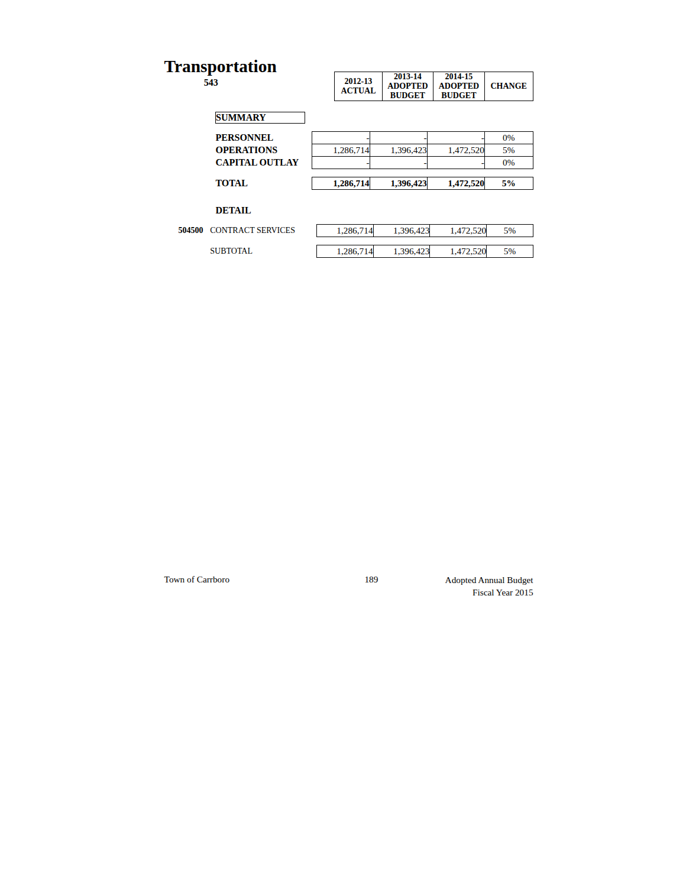Transportation
543
| | 2012-13 ACTUAL | 2013-14 ADOPTED BUDGET | 2014-15 ADOPTED BUDGET | CHANGE |
| SUMMARY | | | | | |
| PERSONNEL | | - | - | - | 0% |
| OPERATIONS | | 1,286,714 | 1,396,423 | 1,472,520 | 5% |
| CAPITAL OUTLAY | | - | - | - | 0% |
| TOTAL | | 1,286,714 | 1,396,423 | 1,472,520 | 5% |
| DETAIL | | | | | |
| 504500 | CONTRACT SERVICES | | 1,286,714 | 1,396,423 | 1,472,520 | 5% |
| | SUBTOTAL | | 1,286,714 | 1,396,423 | 1,472,520 | 5% |
Town of Carrboro
189
Adopted Annual Budget
Fiscal Year 2015